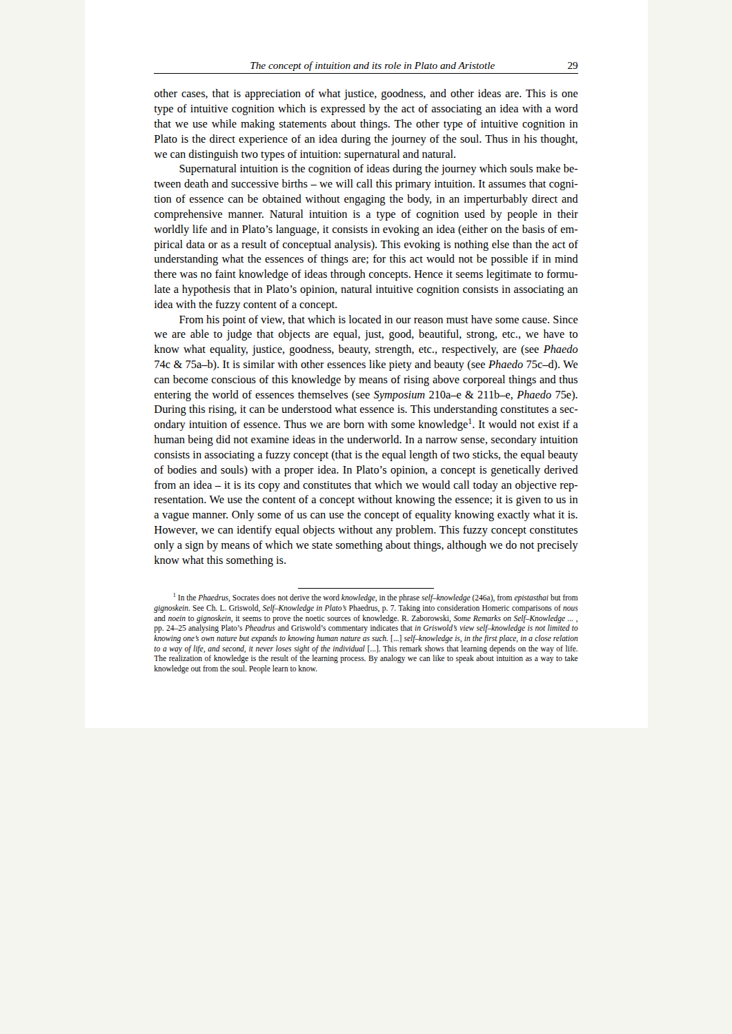The concept of intuition and its role in Plato and Aristotle 29
other cases, that is appreciation of what justice, goodness, and other ideas are. This is one type of intuitive cognition which is expressed by the act of associating an idea with a word that we use while making statements about things. The other type of intuitive cognition in Plato is the direct experience of an idea during the journey of the soul. Thus in his thought, we can distinguish two types of intuition: supernatural and natural.
Supernatural intuition is the cognition of ideas during the journey which souls make between death and successive births – we will call this primary intuition. It assumes that cognition of essence can be obtained without engaging the body, in an imperturbably direct and comprehensive manner. Natural intuition is a type of cognition used by people in their worldly life and in Plato’s language, it consists in evoking an idea (either on the basis of empirical data or as a result of conceptual analysis). This evoking is nothing else than the act of understanding what the essences of things are; for this act would not be possible if in mind there was no faint knowledge of ideas through concepts. Hence it seems legitimate to formulate a hypothesis that in Plato’s opinion, natural intuitive cognition consists in associating an idea with the fuzzy content of a concept.
From his point of view, that which is located in our reason must have some cause. Since we are able to judge that objects are equal, just, good, beautiful, strong, etc., we have to know what equality, justice, goodness, beauty, strength, etc., respectively, are (see Phaedo 74c & 75a–b). It is similar with other essences like piety and beauty (see Phaedo 75c–d). We can become conscious of this knowledge by means of rising above corporeal things and thus entering the world of essences themselves (see Symposium 210a–e & 211b–e, Phaedo 75e). During this rising, it can be understood what essence is. This understanding constitutes a secondary intuition of essence. Thus we are born with some knowledge1. It would not exist if a human being did not examine ideas in the underworld. In a narrow sense, secondary intuition consists in associating a fuzzy concept (that is the equal length of two sticks, the equal beauty of bodies and souls) with a proper idea. In Plato’s opinion, a concept is genetically derived from an idea – it is its copy and constitutes that which we would call today an objective representation. We use the content of a concept without knowing the essence; it is given to us in a vague manner. Only some of us can use the concept of equality knowing exactly what it is. However, we can identify equal objects without any problem. This fuzzy concept constitutes only a sign by means of which we state something about things, although we do not precisely know what this something is.
1 In the Phaedrus, Socrates does not derive the word knowledge, in the phrase self–knowledge (246a), from epistasthai but from gignoskein. See Ch. L. Griswold, Self–Knowledge in Plato’s Phaedrus, p. 7. Taking into consideration Homeric comparisons of nous and noein to gignoskein, it seems to prove the noetic sources of knowledge. R. Zaborowski, Some Remarks on Self–Knowledge ... , pp. 24–25 analysing Plato’s Pheadrus and Griswold’s commentary indicates that in Griswold’s view self–knowledge is not limited to knowing one’s own nature but expands to knowing human nature as such. [...] self–knowledge is, in the first place, in a close relation to a way of life, and second, it never loses sight of the individual [...]. This remark shows that learning depends on the way of life. The realization of knowledge is the result of the learning process. By analogy we can like to speak about intuition as a way to take knowledge out from the soul. People learn to know.